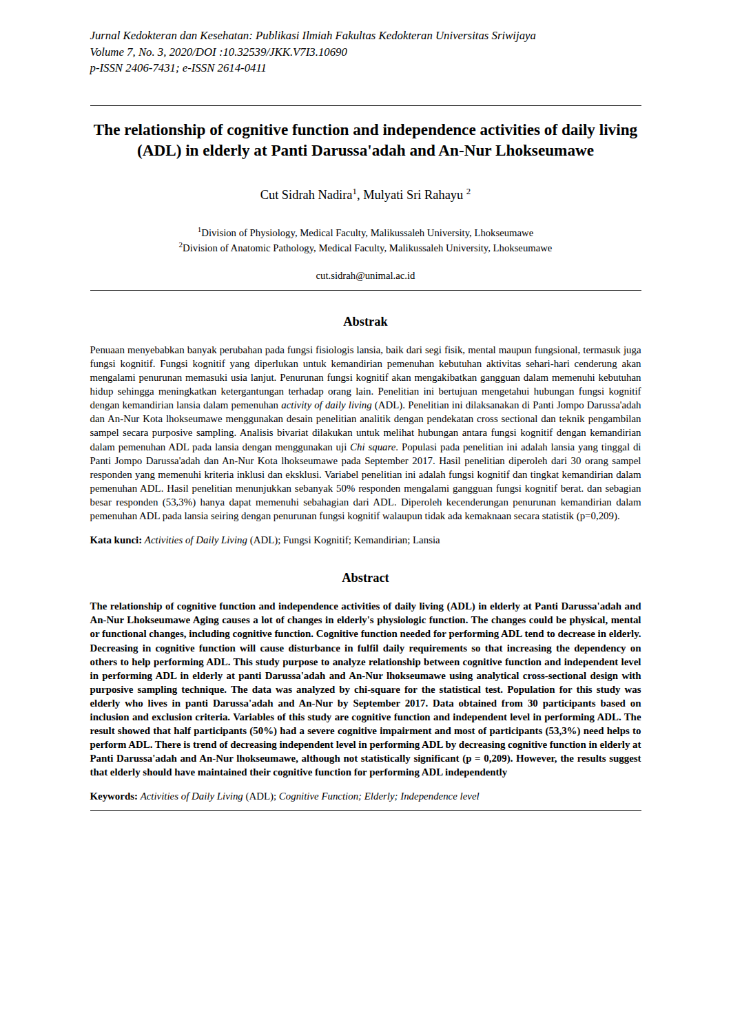Jurnal Kedokteran dan Kesehatan: Publikasi Ilmiah Fakultas Kedokteran Universitas Sriwijaya
Volume 7, No. 3, 2020/DOI :10.32539/JKK.V7I3.10690
p-ISSN 2406-7431; e-ISSN 2614-0411
The relationship of cognitive function and independence activities of daily living (ADL) in elderly at Panti Darussa'adah and An-Nur Lhokseumawe
Cut Sidrah Nadira1, Mulyati Sri Rahayu 2
1Division of Physiology, Medical Faculty, Malikussaleh University, Lhokseumawe
2Division of Anatomic Pathology, Medical Faculty, Malikussaleh University, Lhokseumawe
cut.sidrah@unimal.ac.id
Abstrak
Penuaan menyebabkan banyak perubahan pada fungsi fisiologis lansia, baik dari segi fisik, mental maupun fungsional, termasuk juga fungsi kognitif. Fungsi kognitif yang diperlukan untuk kemandirian pemenuhan kebutuhan aktivitas sehari-hari cenderung akan mengalami penurunan memasuki usia lanjut. Penurunan fungsi kognitif akan mengakibatkan gangguan dalam memenuhi kebutuhan hidup sehingga meningkatkan ketergantungan terhadap orang lain. Penelitian ini bertujuan mengetahui hubungan fungsi kognitif dengan kemandirian lansia dalam pemenuhan activity of daily living (ADL). Penelitian ini dilaksanakan di Panti Jompo Darussa'adah dan An-Nur Kota lhokseumawe menggunakan desain penelitian analitik dengan pendekatan cross sectional dan teknik pengambilan sampel secara purposive sampling. Analisis bivariat dilakukan untuk melihat hubungan antara fungsi kognitif dengan kemandirian dalam pemenuhan ADL pada lansia dengan menggunakan uji Chi square. Populasi pada penelitian ini adalah lansia yang tinggal di Panti Jompo Darussa'adah dan An-Nur Kota lhokseumawe pada September 2017. Hasil penelitian diperoleh dari 30 orang sampel responden yang memenuhi kriteria inklusi dan eksklusi. Variabel penelitian ini adalah fungsi kognitif dan tingkat kemandirian dalam pemenuhan ADL. Hasil penelitian menunjukkan sebanyak 50% responden mengalami gangguan fungsi kognitif berat. dan sebagian besar responden (53,3%) hanya dapat memenuhi sebahagian dari ADL. Diperoleh kecenderungan penurunan kemandirian dalam pemenuhan ADL pada lansia seiring dengan penurunan fungsi kognitif walaupun tidak ada kemaknaan secara statistik (p=0,209).
Kata kunci: Activities of Daily Living (ADL); Fungsi Kognitif; Kemandirian; Lansia
Abstract
The relationship of cognitive function and independence activities of daily living (ADL) in elderly at Panti Darussa'adah and An-Nur Lhokseumawe Aging causes a lot of changes in elderly's physiologic function. The changes could be physical, mental or functional changes, including cognitive function. Cognitive function needed for performing ADL tend to decrease in elderly. Decreasing in cognitive function will cause disturbance in fulfil daily requirements so that increasing the dependency on others to help performing ADL. This study purpose to analyze relationship between cognitive function and independent level in performing ADL in elderly at panti Darussa'adah and An-Nur lhokseumawe using analytical cross-sectional design with purposive sampling technique. The data was analyzed by chi-square for the statistical test. Population for this study was elderly who lives in panti Darussa'adah and An-Nur by September 2017. Data obtained from 30 participants based on inclusion and exclusion criteria. Variables of this study are cognitive function and independent level in performing ADL. The result showed that half participants (50%) had a severe cognitive impairment and most of participants (53,3%) need helps to perform ADL. There is trend of decreasing independent level in performing ADL by decreasing cognitive function in elderly at Panti Darussa'adah and An-Nur lhokseumawe, although not statistically significant (p = 0,209). However, the results suggest that elderly should have maintained their cognitive function for performing ADL independently
Keywords: Activities of Daily Living (ADL); Cognitive Function; Elderly; Independence level